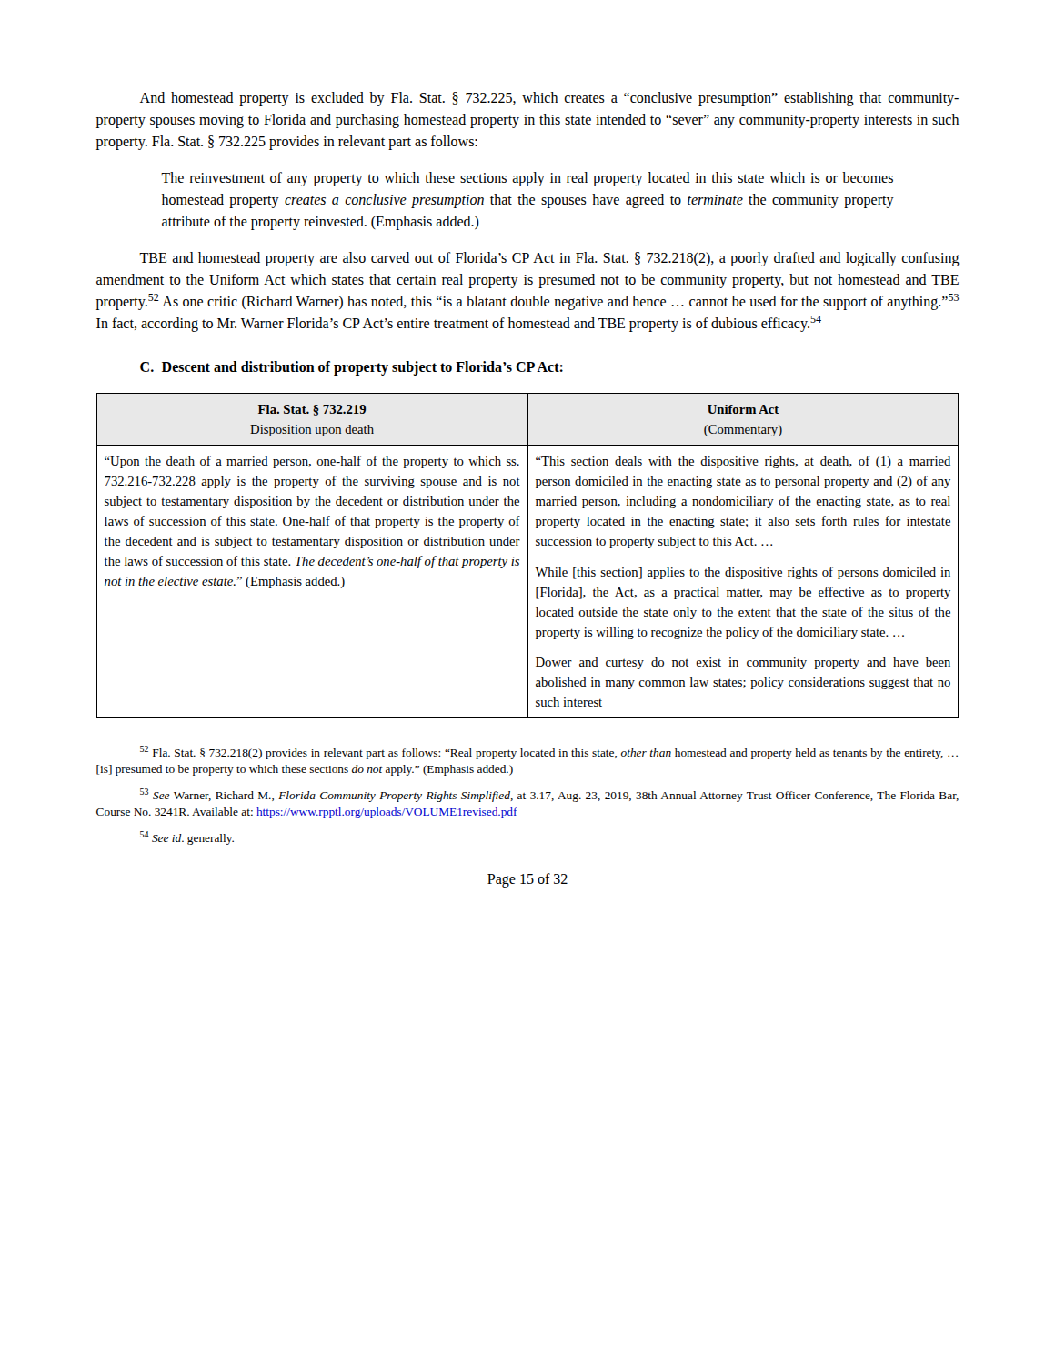And homestead property is excluded by Fla. Stat. § 732.225, which creates a “conclusive presumption” establishing that community-property spouses moving to Florida and purchasing homestead property in this state intended to “sever” any community-property interests in such property. Fla. Stat. § 732.225 provides in relevant part as follows:
The reinvestment of any property to which these sections apply in real property located in this state which is or becomes homestead property creates a conclusive presumption that the spouses have agreed to terminate the community property attribute of the property reinvested. (Emphasis added.)
TBE and homestead property are also carved out of Florida’s CP Act in Fla. Stat. § 732.218(2), a poorly drafted and logically confusing amendment to the Uniform Act which states that certain real property is presumed not to be community property, but not homestead and TBE property.52 As one critic (Richard Warner) has noted, this “is a blatant double negative and hence … cannot be used for the support of anything.”53 In fact, according to Mr. Warner Florida’s CP Act’s entire treatment of homestead and TBE property is of dubious efficacy.54
C. Descent and distribution of property subject to Florida’s CP Act:
| Fla. Stat. § 732.219 Disposition upon death | Uniform Act (Commentary) |
| --- | --- |
| “Upon the death of a married person, one-half of the property to which ss. 732.216-732.228 apply is the property of the surviving spouse and is not subject to testamentary disposition by the decedent or distribution under the laws of succession of this state. One-half of that property is the property of the decedent and is subject to testamentary disposition or distribution under the laws of succession of this state. The decedent’s one-half of that property is not in the elective estate. ” (Emphasis added.) | “This section deals with the dispositive rights, at death, of (1) a married person domiciled in the enacting state as to personal property and (2) of any married person, including a nondomiciliary of the enacting state, as to real property located in the enacting state; it also sets forth rules for intestate succession to property subject to this Act. … While [this section] applies to the dispositive rights of persons domiciled in [Florida], the Act, as a practical matter, may be effective as to property located outside the state only to the extent that the state of the situs of the property is willing to recognize the policy of the domiciliary state. … Dower and curtesy do not exist in community property and have been abolished in many common law states; policy considerations suggest that no such interest |
52 Fla. Stat. § 732.218(2) provides in relevant part as follows: “Real property located in this state, other than homestead and property held as tenants by the entirety, … [is] presumed to be property to which these sections do not apply.” (Emphasis added.)
53 See Warner, Richard M., Florida Community Property Rights Simplified, at 3.17, Aug. 23, 2019, 38th Annual Attorney Trust Officer Conference, The Florida Bar, Course No. 3241R. Available at: https://www.rpptl.org/uploads/VOLUME1revised.pdf
54 See id. generally.
Page 15 of 32